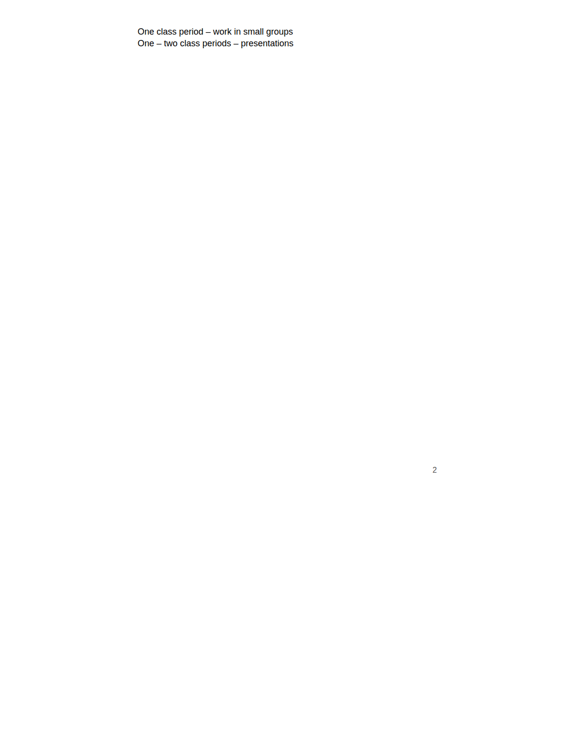One class period – work in small groups
One – two class periods – presentations
2